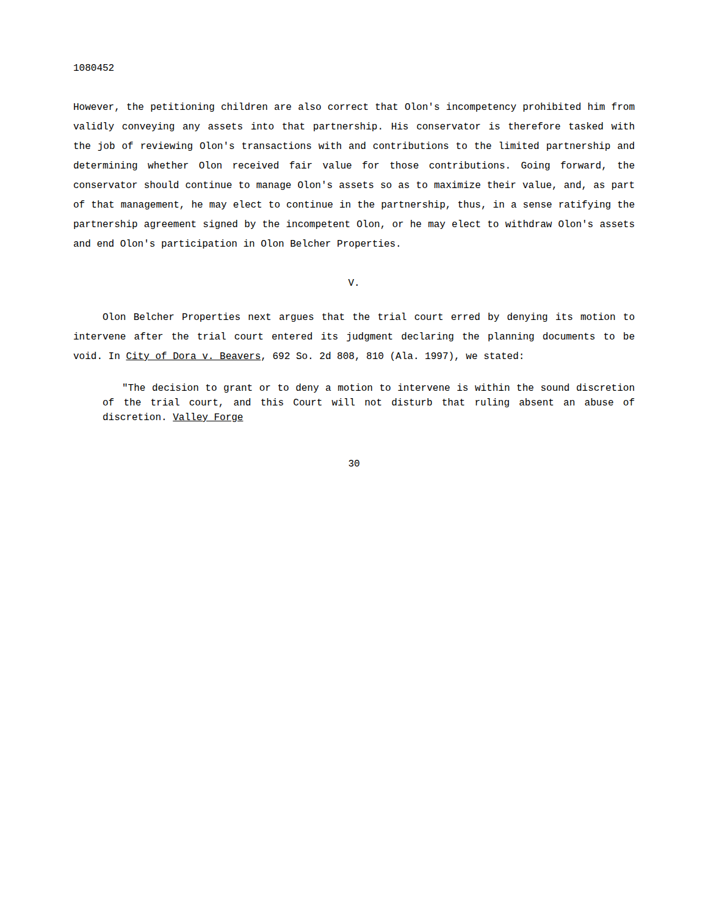1080452
However, the petitioning children are also correct that Olon's incompetency prohibited him from validly conveying any assets into that partnership. His conservator is therefore tasked with the job of reviewing Olon's transactions with and contributions to the limited partnership and determining whether Olon received fair value for those contributions. Going forward, the conservator should continue to manage Olon's assets so as to maximize their value, and, as part of that management, he may elect to continue in the partnership, thus, in a sense ratifying the partnership agreement signed by the incompetent Olon, or he may elect to withdraw Olon's assets and end Olon's participation in Olon Belcher Properties.
V.
Olon Belcher Properties next argues that the trial court erred by denying its motion to intervene after the trial court entered its judgment declaring the planning documents to be void. In City of Dora v. Beavers, 692 So. 2d 808, 810 (Ala. 1997), we stated:
"The decision to grant or to deny a motion to intervene is within the sound discretion of the trial court, and this Court will not disturb that ruling absent an abuse of discretion. Valley Forge
30